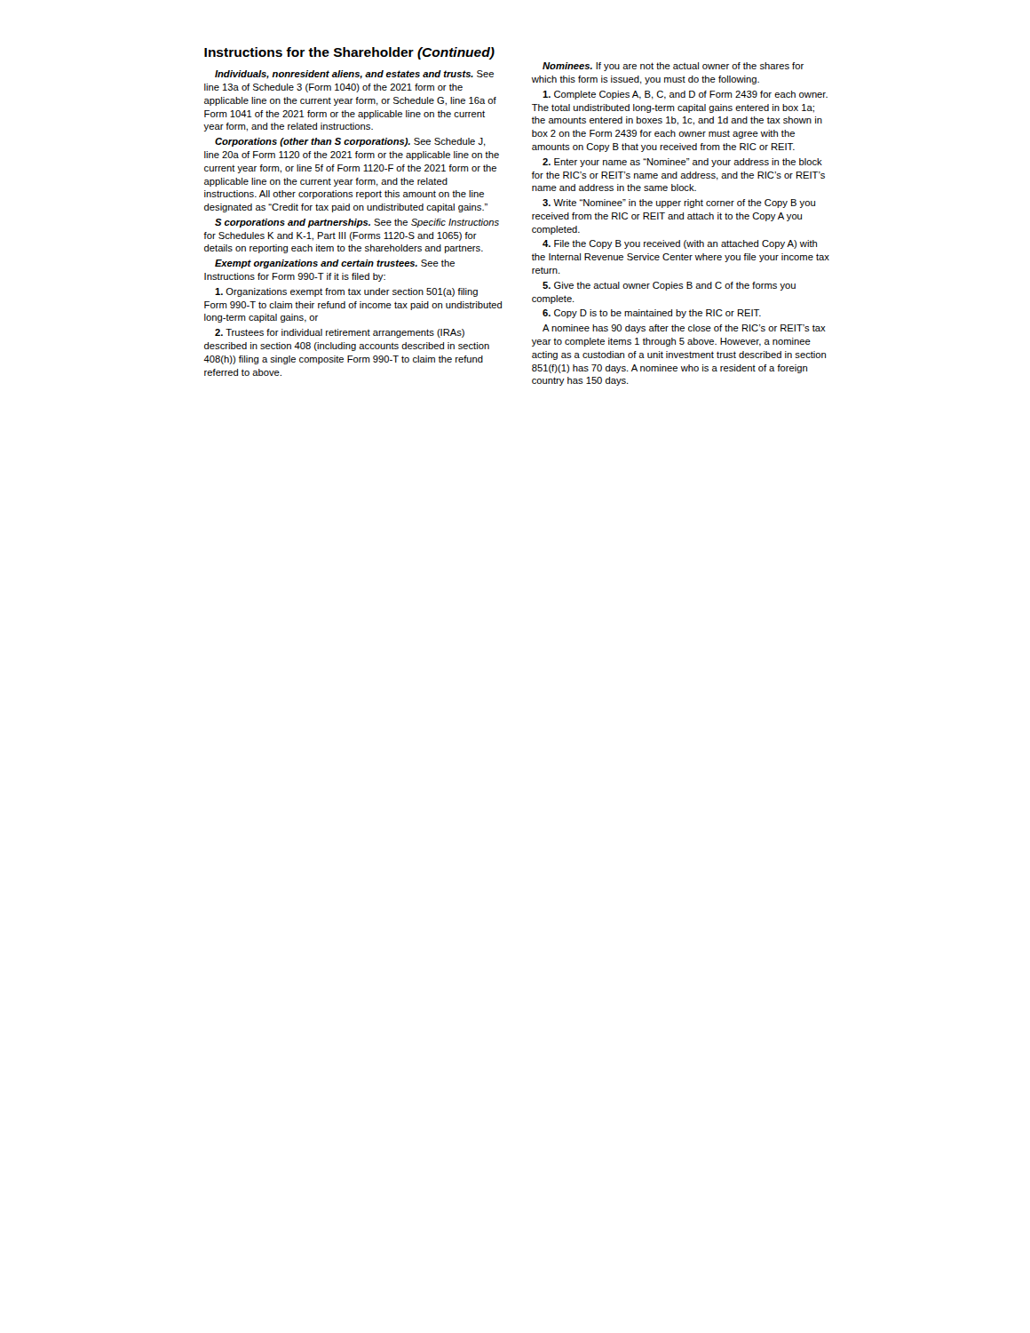Instructions for the Shareholder (Continued)
Individuals, nonresident aliens, and estates and trusts. See line 13a of Schedule 3 (Form 1040) of the 2021 form or the applicable line on the current year form, or Schedule G, line 16a of Form 1041 of the 2021 form or the applicable line on the current year form, and the related instructions.
Corporations (other than S corporations). See Schedule J, line 20a of Form 1120 of the 2021 form or the applicable line on the current year form, or line 5f of Form 1120-F of the 2021 form or the applicable line on the current year form, and the related instructions. All other corporations report this amount on the line designated as “Credit for tax paid on undistributed capital gains.”
S corporations and partnerships. See the Specific Instructions for Schedules K and K-1, Part III (Forms 1120-S and 1065) for details on reporting each item to the shareholders and partners.
Exempt organizations and certain trustees. See the Instructions for Form 990-T if it is filed by:
1. Organizations exempt from tax under section 501(a) filing Form 990-T to claim their refund of income tax paid on undistributed long-term capital gains, or
2. Trustees for individual retirement arrangements (IRAs) described in section 408 (including accounts described in section 408(h)) filing a single composite Form 990-T to claim the refund referred to above.
Nominees. If you are not the actual owner of the shares for which this form is issued, you must do the following.
1. Complete Copies A, B, C, and D of Form 2439 for each owner. The total undistributed long-term capital gains entered in box 1a; the amounts entered in boxes 1b, 1c, and 1d and the tax shown in box 2 on the Form 2439 for each owner must agree with the amounts on Copy B that you received from the RIC or REIT.
2. Enter your name as “Nominee” and your address in the block for the RIC’s or REIT’s name and address, and the RIC’s or REIT’s name and address in the same block.
3. Write “Nominee” in the upper right corner of the Copy B you received from the RIC or REIT and attach it to the Copy A you completed.
4. File the Copy B you received (with an attached Copy A) with the Internal Revenue Service Center where you file your income tax return.
5. Give the actual owner Copies B and C of the forms you complete.
6. Copy D is to be maintained by the RIC or REIT.
A nominee has 90 days after the close of the RIC’s or REIT’s tax year to complete items 1 through 5 above. However, a nominee acting as a custodian of a unit investment trust described in section 851(f)(1) has 70 days. A nominee who is a resident of a foreign country has 150 days.